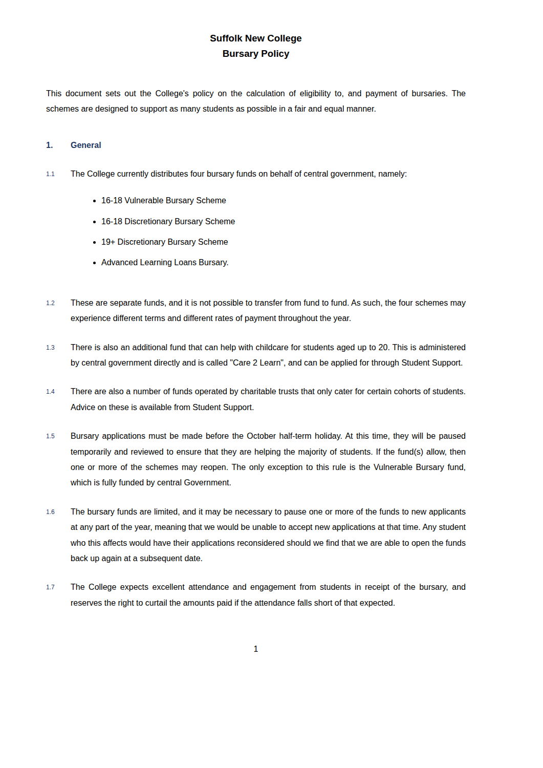Suffolk New College
Bursary Policy
This document sets out the College's policy on the calculation of eligibility to, and payment of bursaries. The schemes are designed to support as many students as possible in a fair and equal manner.
1. General
1.1
The College currently distributes four bursary funds on behalf of central government, namely:
16-18 Vulnerable Bursary Scheme
16-18 Discretionary Bursary Scheme
19+ Discretionary Bursary Scheme
Advanced Learning Loans Bursary.
1.2
These are separate funds, and it is not possible to transfer from fund to fund. As such, the four schemes may experience different terms and different rates of payment throughout the year.
1.3
There is also an additional fund that can help with childcare for students aged up to 20. This is administered by central government directly and is called "Care 2 Learn", and can be applied for through Student Support.
1.4
There are also a number of funds operated by charitable trusts that only cater for certain cohorts of students. Advice on these is available from Student Support.
1.5
Bursary applications must be made before the October half-term holiday. At this time, they will be paused temporarily and reviewed to ensure that they are helping the majority of students. If the fund(s) allow, then one or more of the schemes may reopen. The only exception to this rule is the Vulnerable Bursary fund, which is fully funded by central Government.
1.6
The bursary funds are limited, and it may be necessary to pause one or more of the funds to new applicants at any part of the year, meaning that we would be unable to accept new applications at that time. Any student who this affects would have their applications reconsidered should we find that we are able to open the funds back up again at a subsequent date.
1.7
The College expects excellent attendance and engagement from students in receipt of the bursary, and reserves the right to curtail the amounts paid if the attendance falls short of that expected.
1